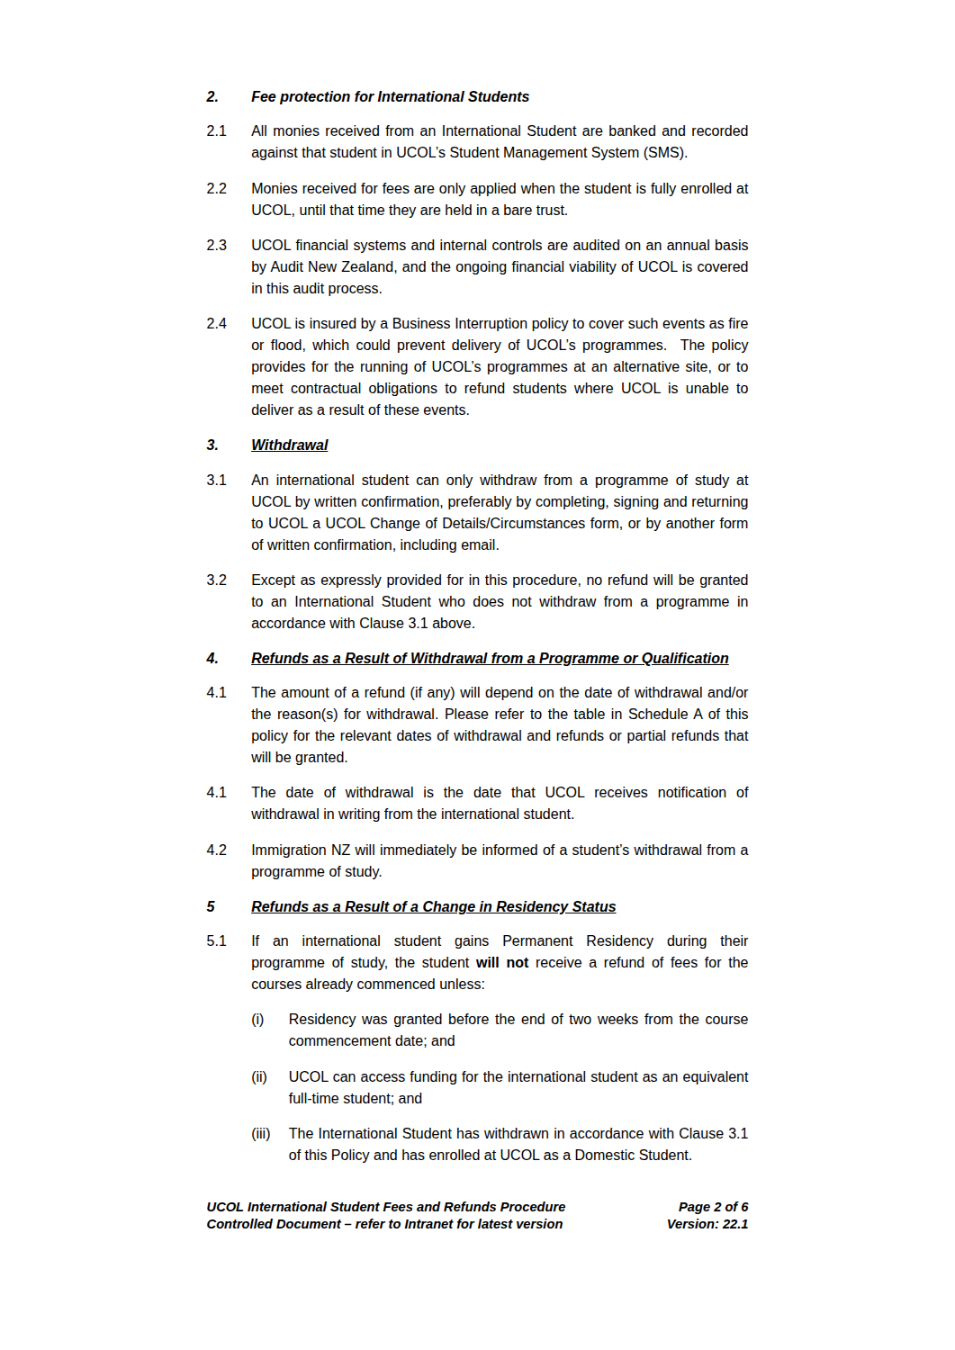2. Fee protection for International Students
2.1 All monies received from an International Student are banked and recorded against that student in UCOL’s Student Management System (SMS).
2.2 Monies received for fees are only applied when the student is fully enrolled at UCOL, until that time they are held in a bare trust.
2.3 UCOL financial systems and internal controls are audited on an annual basis by Audit New Zealand, and the ongoing financial viability of UCOL is covered in this audit process.
2.4 UCOL is insured by a Business Interruption policy to cover such events as fire or flood, which could prevent delivery of UCOL’s programmes. The policy provides for the running of UCOL’s programmes at an alternative site, or to meet contractual obligations to refund students where UCOL is unable to deliver as a result of these events.
3. Withdrawal
3.1 An international student can only withdraw from a programme of study at UCOL by written confirmation, preferably by completing, signing and returning to UCOL a UCOL Change of Details/Circumstances form, or by another form of written confirmation, including email.
3.2 Except as expressly provided for in this procedure, no refund will be granted to an International Student who does not withdraw from a programme in accordance with Clause 3.1 above.
4. Refunds as a Result of Withdrawal from a Programme or Qualification
4.1 The amount of a refund (if any) will depend on the date of withdrawal and/or the reason(s) for withdrawal. Please refer to the table in Schedule A of this policy for the relevant dates of withdrawal and refunds or partial refunds that will be granted.
4.1 The date of withdrawal is the date that UCOL receives notification of withdrawal in writing from the international student.
4.2 Immigration NZ will immediately be informed of a student’s withdrawal from a programme of study.
5 Refunds as a Result of a Change in Residency Status
5.1 If an international student gains Permanent Residency during their programme of study, the student will not receive a refund of fees for the courses already commenced unless:
(i) Residency was granted before the end of two weeks from the course commencement date; and
(ii) UCOL can access funding for the international student as an equivalent full-time student; and
(iii) The International Student has withdrawn in accordance with Clause 3.1 of this Policy and has enrolled at UCOL as a Domestic Student.
UCOL International Student Fees and Refunds Procedure
Controlled Document – refer to Intranet for latest version
Page 2 of 6
Version: 22.1